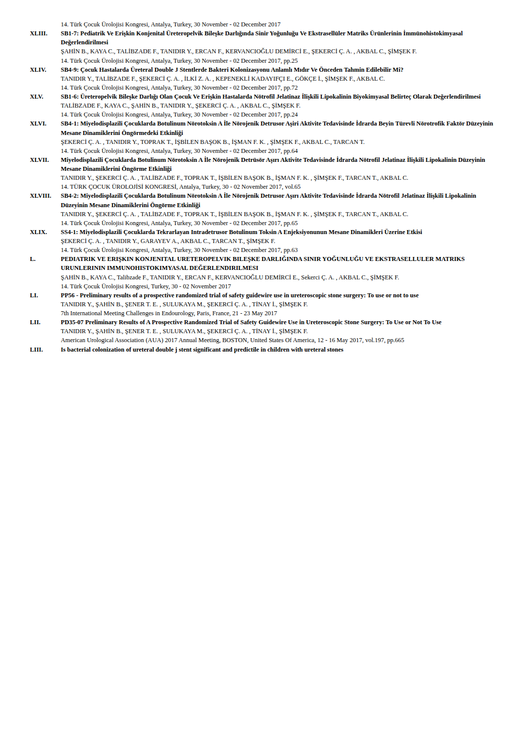| | 14. Türk Çocuk Ürolojisi Kongresi, Antalya, Turkey, 30 November - 02 December 2017 |
| XLIII. | SB1-7: Pediatrik Ve Erişkin Konjenital Üreteropelvik Bileşke Darlığında Sinir Yoğunluğu Ve Ekstrasellüler Matriks Ürünlerinin İmmünohistokimyasal Değerlendirilmesi ŞAHİN B., KAYA C., TALİBZADE F., TANIDIR Y., ERCAN F., KERVANCIOĞLU DEMİRCİ E., ŞEKERCİ Ç. A. , AKBAL C., ŞİMŞEK F. 14. Türk Çocuk Ürolojisi Kongresi, Antalya, Turkey, 30 November - 02 December 2017, pp.25 |
| XLIV. | SB4-9: Çocuk Hastalarda Üreteral Double J Stentlerde Bakteri Kolonizasyonu Anlamlı Mıdır Ve Önceden Tahmin Edilebilir Mi? TANIDIR Y., TALİBZADE F., ŞEKERCİ Ç. A. , İLKİ Z. A. , KEPENEKLİ KADAYIFÇI E., GÖKÇE İ., ŞİMŞEK F., AKBAL C. 14. Türk Çocuk Ürolojisi Kongresi, Antalya, Turkey, 30 November - 02 December 2017, pp.72 |
| XLV. | SB1-6: Üreteropelvik Bileşke Darlığı Olan Çocuk Ve Erişkin Hastalarda Nötrofil Jelatinaz İlişkili Lipokalinin Biyokimyasal Belirteç Olarak Değerlendirilmesi TALİBZADE F., KAYA C., ŞAHİN B., TANIDIR Y., ŞEKERCİ Ç. A. , AKBAL C., ŞİMŞEK F. 14. Türk Çocuk Ürolojisi Kongresi, Antalya, Turkey, 30 November - 02 December 2017, pp.24 |
| XLVI. | SB4-1: Miyelodisplazili Çocuklarda Botulinum Nörotoksin A İle Nörojenik Detrusor Aşiri Aktivite Tedavisinde İdrarda Beyin Türevli Nörotrofik Faktör Düzeyinin Mesane Dinamiklerini Öngörmedeki Etkinliği ŞEKERCİ Ç. A. , TANIDIR Y., TOPRAK T., İŞBİLEN BAŞOK B., İŞMAN F. K. , ŞİMŞEK F., AKBAL C., TARCAN T. 14. Türk Çocuk Ürolojisi Kongresi, Antalya, Turkey, 30 November - 02 December 2017, pp.64 |
| XLVII. | Miyelodisplazili Çocuklarda Botulinum Nörotoksin A İle Nörojenik Detrüsör Aşırı Aktivite Tedavisinde İdrarda Nötrofil Jelatinaz İlişkili Lipokalinin Düzeyinin Mesane Dinamiklerini Öngörme Etkinliği TANIDIR Y., ŞEKERCİ Ç. A. , TALİBZADE F., TOPRAK T., İŞBİLEN BAŞOK B., İŞMAN F. K. , ŞİMŞEK F., TARCAN T., AKBAL C. 14. TÜRK ÇOCUK ÜROLOJİSİ KONGRESİ, Antalya, Turkey, 30 - 02 November 2017, vol.65 |
| XLVIII. | SB4-2: Miyelodisplazili Çocuklarda Botulinum Nörotoksin A İle Nörojenik Detrusor Aşırı Aktivite Tedavisinde İdrarda Nötrofil Jelatinaz İlişkili Lipokalinin Düzeyinin Mesane Dinamiklerini Öngörme Etkinliği TANIDIR Y., ŞEKERCİ Ç. A. , TALİBZADE F., TOPRAK T., İŞBİLEN BAŞOK B., İŞMAN F. K. , ŞİMŞEK F., TARCAN T., AKBAL C. 14. Türk Çocuk Ürolojisi Kongresi, Antalya, Turkey, 30 November - 02 December 2017, pp.65 |
| XLIX. | SS4-1: Miyelodisplazili Çocuklarda Tekrarlayan Intradetrusor Botulinum Toksin A Enjeksiyonunun Mesane Dinamikleri Üzerine Etkisi ŞEKERCİ Ç. A. , TANIDIR Y., GARAYEV A., AKBAL C., TARCAN T., ŞİMŞEK F. 14. Türk Çocuk Ürolojisi Kongresi, Antalya, Turkey, 30 November - 02 December 2017, pp.63 |
| L. | PEDIATRIK VE ERIŞKIN KONJENITAL URETEROPELVIK BILEŞKE DARLIĞINDA SINIR YOĞUNLUĞU VE EKSTRASELLULER MATRIKS URUNLERININ IMMUNOHISTOKIMYASAL DEĞERLENDIRILMESI ŞAHİN B., KAYA C., Talibzade F., TANIDIR Y., ERCAN F., KERVANCIOĞLU DEMİRCİ E., Sekerci Ç. A. , AKBAL C., ŞİMŞEK F. 14. Türk Çocuk Ürolojisi Kongresi, Turkey, 30 - 02 November 2017 |
| LI. | PP56 - Preliminary results of a prospective randomized trial of safety guidewire use in ureteroscopic stone surgery: To use or not to use TANIDIR Y., ŞAHİN B., ŞENER T. E. , SULUKAYA M., ŞEKERCİ Ç. A. , TİNAY İ., ŞİMŞEK F. 7th International Meeting Challenges in Endourology, Paris, France, 21 - 23 May 2017 |
| LII. | PD35-07 Preliminary Results of A Prospective Randomized Trial of Safety Guidewire Use in Ureteroscopic Stone Surgery: To Use or Not To Use TANIDIR Y., ŞAHİN B., ŞENER T. E. , SULUKAYA M., ŞEKERCİ Ç. A. , TİNAY İ., ŞİMŞEK F. American Urological Association (AUA) 2017 Annual Meeting, BOSTON, United States Of America, 12 - 16 May 2017, vol.197, pp.665 |
| LIII. | Is bacterial colonization of ureteral double j stent significant and predictile in children with ureteral stones |